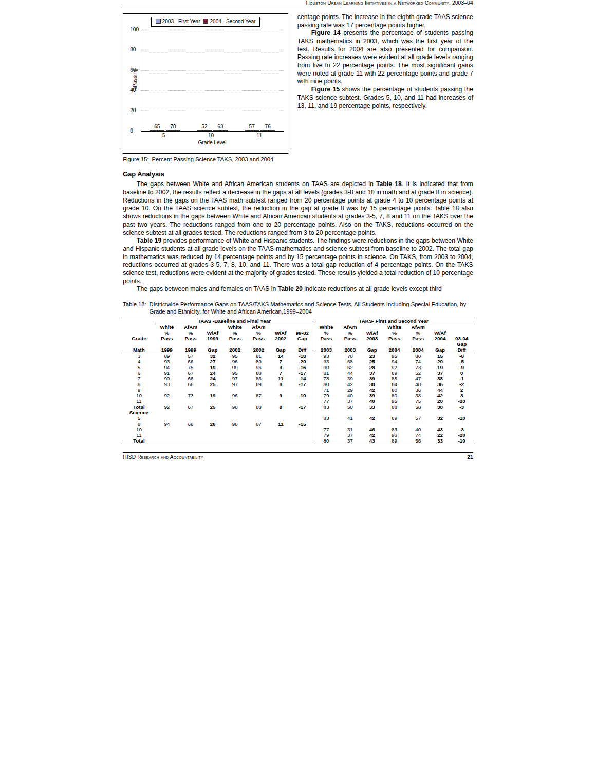Houston Urban Learning Initiatives in a Networked Community: 2003–04
2003 - First Year 2004 - Second Year
%Passing
100
80
60
40
20
0
65
78
52
63
57
76
51011
Grade Level
Figure 15: Percent Passing Science TAKS, 2003 and 2004
centage points. The increase in the eighth grade TAAS science passing rate was 17 percentage points higher.
Figure 14 presents the percentage of students passing TAKS mathematics in 2003, which was the first year of the test. Results for 2004 are also presented for comparison. Passing rate increases were evident at all grade levels ranging from five to 22 percentage points. The most significant gains were noted at grade 11 with 22 percentage points and grade 7 with nine points.
Figure 15 shows the percentage of students passing the TAKS science subtest. Grades 5, 10, and 11 had increases of 13, 11, and 19 percentage points, respectively.
Gap Analysis
The gaps between White and African American students on TAAS are depicted in Table 18. It is indicated that from baseline to 2002, the results reflect a decrease in the gaps at all levels (grades 3-8 and 10 in math and at grade 8 in science). Reductions in the gaps on the TAAS math subtest ranged from 20 percentage points at grade 4 to 10 percentage points at grade 10. On the TAAS science subtest, the reduction in the gap at grade 8 was by 15 percentage points. Table 18 also shows reductions in the gaps between White and African American students at grades 3-5, 7, 8 and 11 on the TAKS over the past two years. The reductions ranged from one to 20 percentage points. Also on the TAKS, reductions occurred on the science subtest at all grades tested. The reductions ranged from 3 to 20 percentage points.
Table 19 provides performance of White and Hispanic students. The findings were reductions in the gaps between White and Hispanic students at all grade levels on the TAAS mathematics and science subtest from baseline to 2002. The total gap in mathematics was reduced by 14 percentage points and by 15 percentage points in science. On TAKS, from 2003 to 2004, reductions occurred at grades 3-5, 7, 8, 10, and 11. There was a total gap reduction of 4 percentage points. On the TAKS science test, reductions were evident at the majority of grades tested. These results yielded a total reduction of 10 percentage points.
The gaps between males and females on TAAS in Table 20 indicate reductions at all grade levels except third
Table 18: Districtwide Performance Gaps on TAAS/TAKS Mathematics and Science Tests, All Students Including Special Education, by Grade and Ethnicity, for White and African American,1999–2004
| | TAAS -Baseline and Final Year | TAKS- First and Second Year |
| --- | --- | --- |
| | White | AfAm | | White | AfAm | | | White | AfAm | | White | AfAm | | |
| | % | % | W/Af | % | % | W/Af | 99-02 | % | % | W/Af | % | % | W/Af | |
| Grade | Pass | Pass | 1999 | Pass | Pass | 2002 | Gap | Pass | Pass | 2003 | Pass | Pass | 2004 | 03-04 |
| Math | 1999 | 1999 | Gap | 2002 | 2002 | Gap | Diff | 2003 | 2003 | Gap | 2004 | 2004 | Gap | Gap Diff |
| 3 | 89 | 57 | 32 | 95 | 81 | 14 | -18 | 93 | 70 | 23 | 95 | 80 | 15 | -8 |
| 4 | 93 | 66 | 27 | 96 | 89 | 7 | -20 | 93 | 68 | 25 | 94 | 74 | 20 | -5 |
| 5 | 94 | 75 | 19 | 99 | 96 | 3 | -16 | 90 | 62 | 28 | 92 | 73 | 19 | -9 |
| 6 | 91 | 67 | 24 | 95 | 88 | 7 | -17 | 81 | 44 | 37 | 89 | 52 | 37 | 0 |
| 7 | 90 | 66 | 24 | 97 | 86 | 11 | -14 | 78 | 39 | 39 | 85 | 47 | 38 | -1 |
| 8 | 93 | 68 | 25 | 97 | 89 | 8 | -17 | 80 | 42 | 38 | 84 | 48 | 36 | -2 |
| 9 | | | | | | | | 71 | 29 | 42 | 80 | 36 | 44 | 2 |
| 10 | 92 | 73 | 19 | 96 | 87 | 9 | -10 | 79 | 40 | 39 | 80 | 38 | 42 | 3 |
| 11 | | | | | | | | 77 | 37 | 40 | 95 | 75 | 20 | -20 |
| Total | 92 | 67 | 25 | 96 | 88 | 8 | -17 | 83 | 50 | 33 | 88 | 58 | 30 | -3 |
| Science | | | | | | | | | | | | | | |
| 5 | | | | | | | | 83 | 41 | 42 | 89 | 57 | 32 | -10 |
| 8 | 94 | 68 | 26 | 98 | 87 | 11 | -15 | | | | | | | |
| 10 | | | | | | | | 77 | 31 | 46 | 83 | 40 | 43 | -3 |
| 11 | | | | | | | | 79 | 37 | 42 | 96 | 74 | 22 | -20 |
| Total | | | | | | | | 80 | 37 | 43 | 89 | 56 | 33 | -10 |
HISD Research and Accountability
21